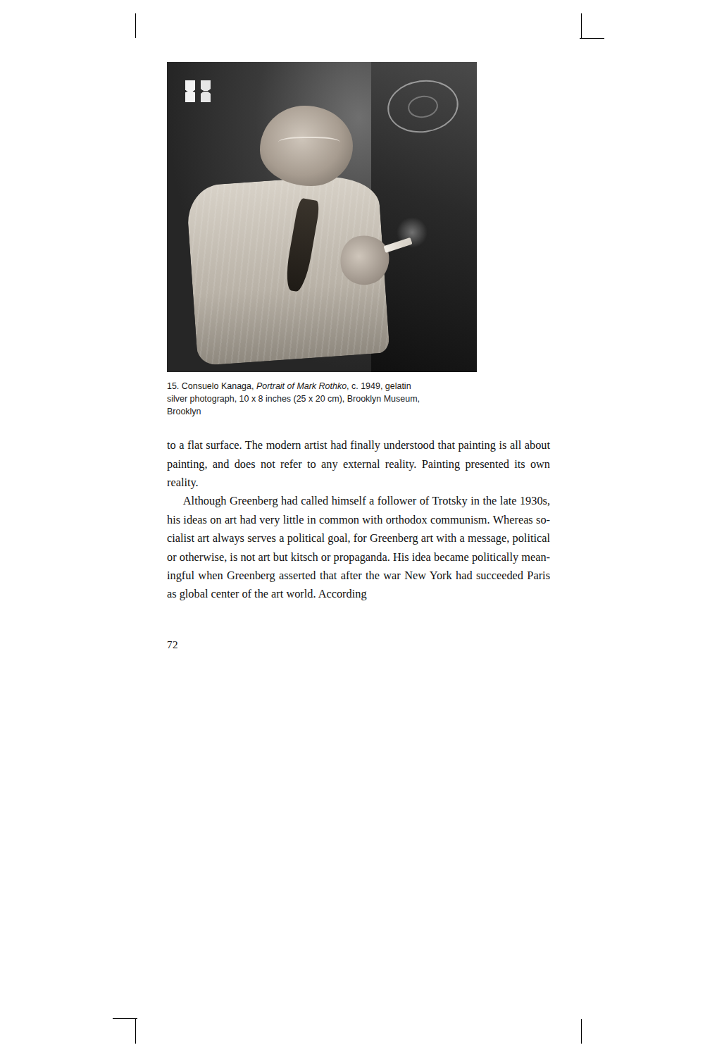15. Consuelo Kanaga, Portrait of Mark Rothko, c. 1949, gelatin silver photograph, 10 x 8 inches (25 x 20 cm), Brooklyn Museum, Brooklyn
to a flat surface. The modern artist had finally understood that painting is all about painting, and does not refer to any external reality. Painting presented its own reality.
Although Greenberg had called himself a follower of Trotsky in the late 1930s, his ideas on art had very little in common with orthodox communism. Whereas socialist art always serves a political goal, for Greenberg art with a message, political or otherwise, is not art but kitsch or propaganda. His idea became politically meaningful when Greenberg asserted that after the war New York had succeeded Paris as global center of the art world. According
72